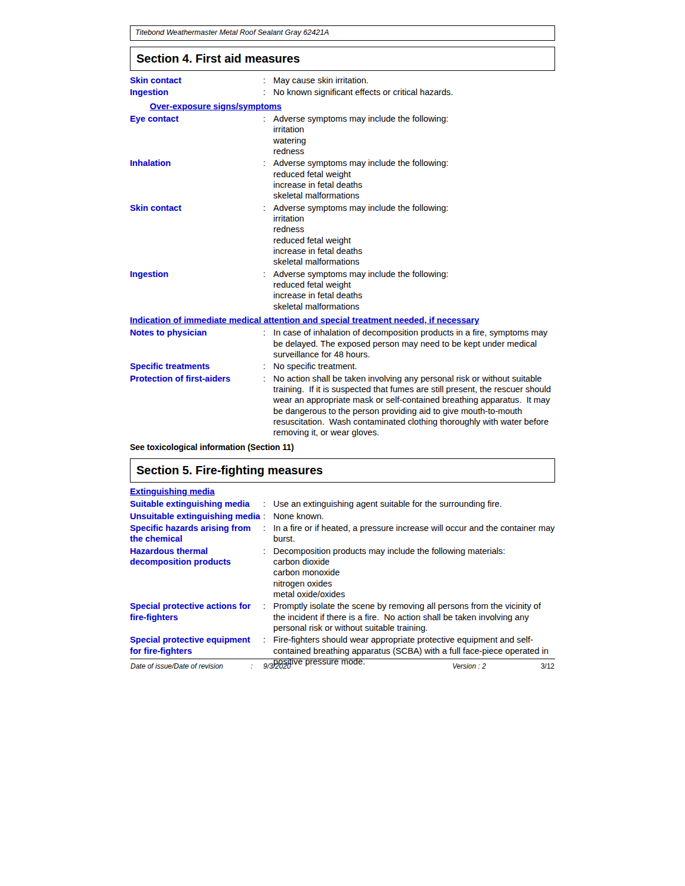Titebond Weathermaster Metal Roof Sealant Gray 62421A
Section 4. First aid measures
| Skin contact | : | May cause skin irritation. |
| Ingestion | : | No known significant effects or critical hazards. |
Over-exposure signs/symptoms
| Eye contact | : | Adverse symptoms may include the following: irritation watering redness |
| Inhalation | : | Adverse symptoms may include the following: reduced fetal weight increase in fetal deaths skeletal malformations |
| Skin contact | : | Adverse symptoms may include the following: irritation redness reduced fetal weight increase in fetal deaths skeletal malformations |
| Ingestion | : | Adverse symptoms may include the following: reduced fetal weight increase in fetal deaths skeletal malformations |
Indication of immediate medical attention and special treatment needed, if necessary
| Notes to physician | : | In case of inhalation of decomposition products in a fire, symptoms may be delayed. The exposed person may need to be kept under medical surveillance for 48 hours. |
| Specific treatments | : | No specific treatment. |
| Protection of first-aiders | : | No action shall be taken involving any personal risk or without suitable training. If it is suspected that fumes are still present, the rescuer should wear an appropriate mask or self-contained breathing apparatus. It may be dangerous to the person providing aid to give mouth-to-mouth resuscitation. Wash contaminated clothing thoroughly with water before removing it, or wear gloves. |
See toxicological information (Section 11)
Section 5. Fire-fighting measures
Extinguishing media
| Suitable extinguishing media | : | Use an extinguishing agent suitable for the surrounding fire. |
| Unsuitable extinguishing media | : | None known. |
| Specific hazards arising from the chemical | : | In a fire or if heated, a pressure increase will occur and the container may burst. |
| Hazardous thermal decomposition products | : | Decomposition products may include the following materials: carbon dioxide carbon monoxide nitrogen oxides metal oxide/oxides |
| Special protective actions for fire-fighters | : | Promptly isolate the scene by removing all persons from the vicinity of the incident if there is a fire. No action shall be taken involving any personal risk or without suitable training. |
| Special protective equipment for fire-fighters | : | Fire-fighters should wear appropriate protective equipment and self-contained breathing apparatus (SCBA) with a full face-piece operated in positive pressure mode. |
| Date of issue/Date of revision | : | 9/3/2020 | Version : 2 | 3/12 |